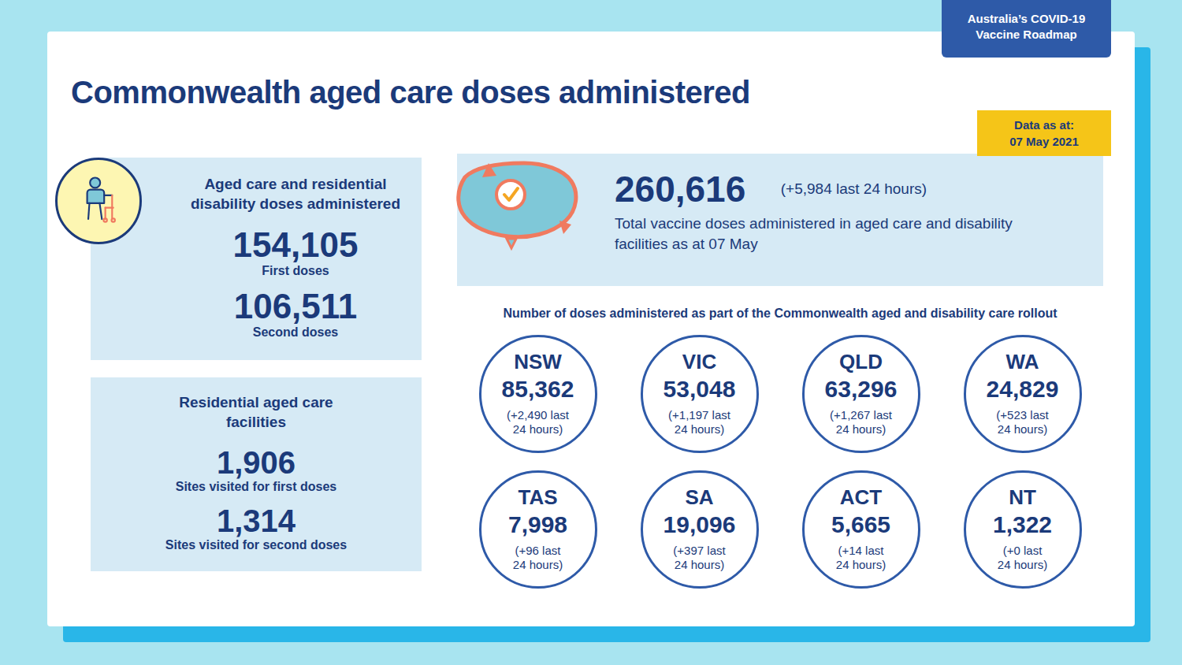Australia’s COVID-19
Vaccine Roadmap
Data as at:
07 May 2021
Commonwealth aged care doses administered
Aged care and residential
disability doses administered
154,105
First doses
106,511
Second doses
Residential aged care
facilities
1,906
Sites visited for first doses
1,314
Sites visited for second doses
260,616 (+5,984 last 24 hours)
Total vaccine doses administered in aged care and disability facilities as at 07 May
Number of doses administered as part of the Commonwealth aged and disability care rollout
NSW 85,362 (+2,490 last
24 hours)
VIC 53,048 (+1,197 last
24 hours)
QLD 63,296 (+1,267 last
24 hours)
WA 24,829 (+523 last
24 hours)
TAS 7,998 (+96 last
24 hours)
SA 19,096 (+397 last
24 hours)
ACT 5,665 (+14 last
24 hours)
NT 1,322 (+0 last
24 hours)